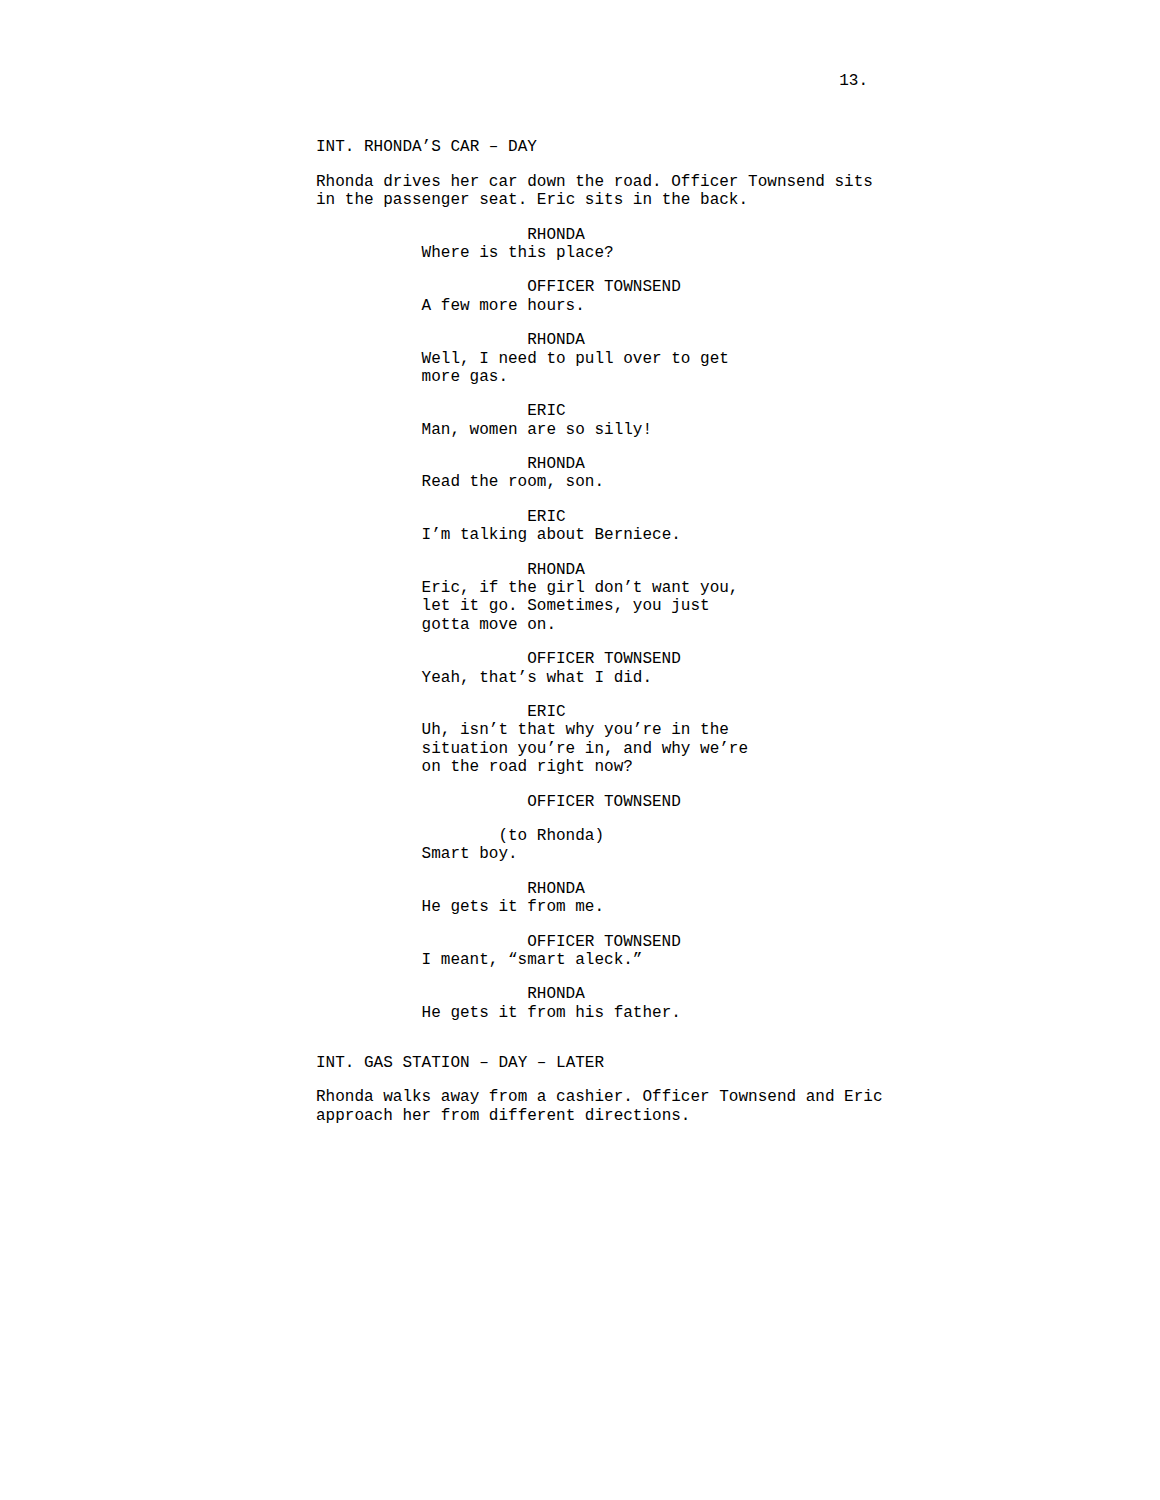13.
INT. RHONDA’S CAR – DAY
Rhonda drives her car down the road. Officer Townsend sits in the passenger seat. Eric sits in the back.
RHONDA
Where is this place?
OFFICER TOWNSEND
A few more hours.
RHONDA
Well, I need to pull over to get more gas.
ERIC
Man, women are so silly!
RHONDA
Read the room, son.
ERIC
I’m talking about Berniece.
RHONDA
Eric, if the girl don’t want you, let it go. Sometimes, you just gotta move on.
OFFICER TOWNSEND
Yeah, that’s what I did.
ERIC
Uh, isn’t that why you’re in the situation you’re in, and why we’re on the road right now?
OFFICER TOWNSEND
(to Rhonda)
Smart boy.
RHONDA
He gets it from me.
OFFICER TOWNSEND
I meant, “smart aleck.”
RHONDA
He gets it from his father.
INT. GAS STATION – DAY – LATER
Rhonda walks away from a cashier. Officer Townsend and Eric approach her from different directions.